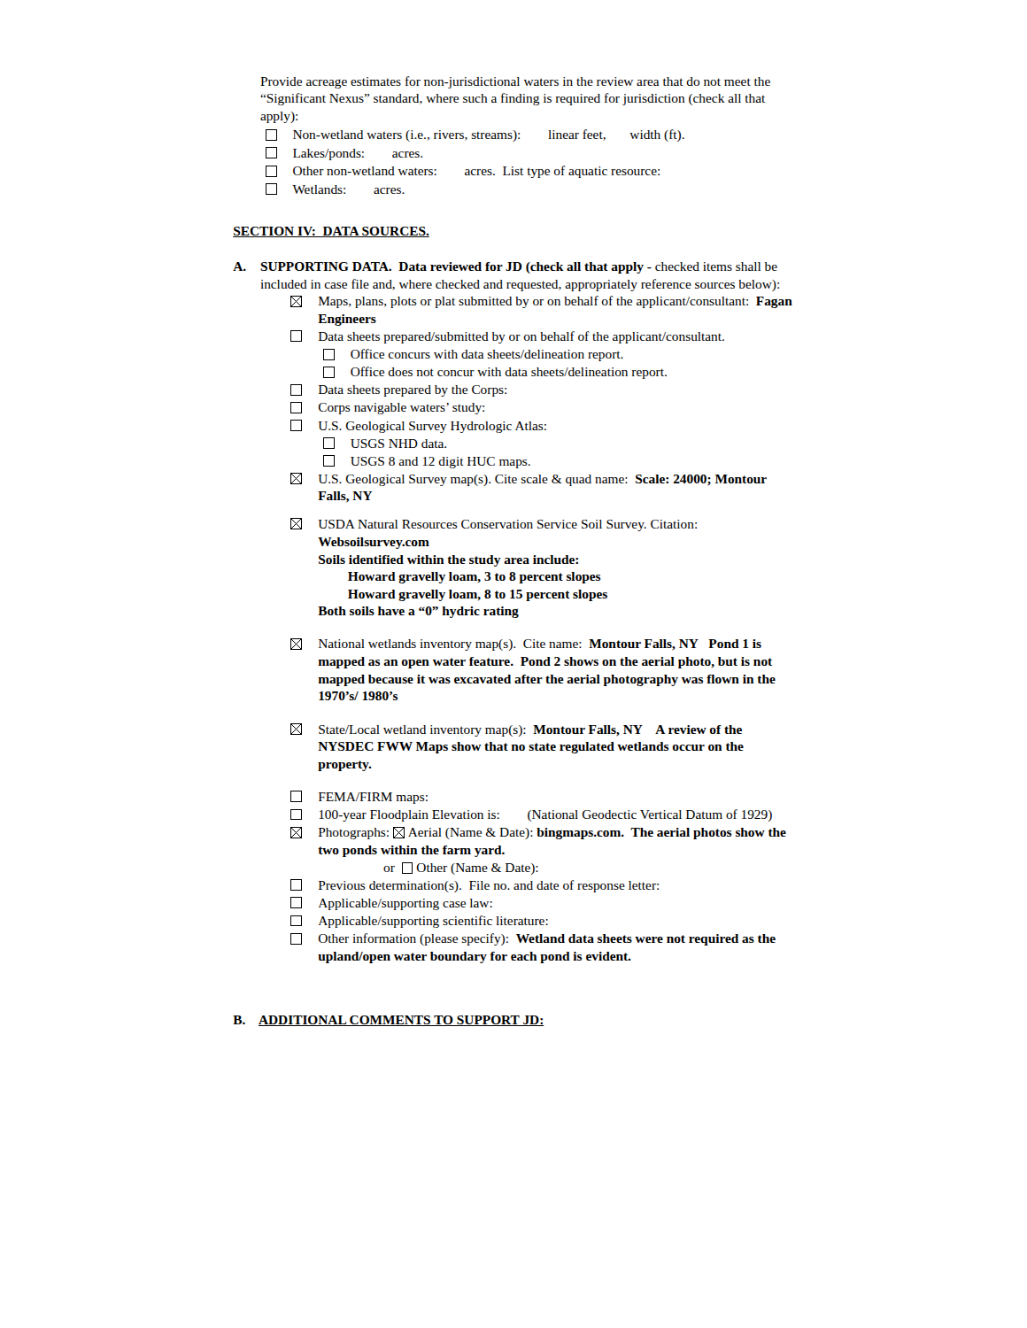Provide acreage estimates for non-jurisdictional waters in the review area that do not meet the “Significant Nexus” standard, where such a finding is required for jurisdiction (check all that apply):
Non-wetland waters (i.e., rivers, streams): linear feet, width (ft).
Lakes/ponds: acres.
Other non-wetland waters: acres. List type of aquatic resource:
Wetlands: acres.
SECTION IV: DATA SOURCES.
A. SUPPORTING DATA. Data reviewed for JD (check all that apply - checked items shall be included in case file and, where checked and requested, appropriately reference sources below):
Maps, plans, plots or plat submitted by or on behalf of the applicant/consultant: Fagan Engineers
Data sheets prepared/submitted by or on behalf of the applicant/consultant.
Office concurs with data sheets/delineation report.
Office does not concur with data sheets/delineation report.
Data sheets prepared by the Corps:
Corps navigable waters’ study:
U.S. Geological Survey Hydrologic Atlas:
USGS NHD data.
USGS 8 and 12 digit HUC maps.
U.S. Geological Survey map(s). Cite scale & quad name: Scale: 24000; Montour Falls, NY
USDA Natural Resources Conservation Service Soil Survey. Citation: Websoilsurvey.com
Soils identified within the study area include:
Howard gravelly loam, 3 to 8 percent slopes
Howard gravelly loam, 8 to 15 percent slopes
Both soils have a “0” hydric rating
National wetlands inventory map(s). Cite name: Montour Falls, NY Pond 1 is mapped as an open water feature. Pond 2 shows on the aerial photo, but is not mapped because it was excavated after the aerial photography was flown in the 1970’s/ 1980’s
State/Local wetland inventory map(s): Montour Falls, NY A review of the NYSDEC FWW Maps show that no state regulated wetlands occur on the property.
FEMA/FIRM maps:
100-year Floodplain Elevation is: (National Geodectic Vertical Datum of 1929)
Photographs: Aerial (Name & Date): bingmaps.com. The aerial photos show the two ponds within the farm yard.
or Other (Name & Date):
Previous determination(s). File no. and date of response letter:
Applicable/supporting case law:
Applicable/supporting scientific literature:
Other information (please specify): Wetland data sheets were not required as the upland/open water boundary for each pond is evident.
B. ADDITIONAL COMMENTS TO SUPPORT JD: